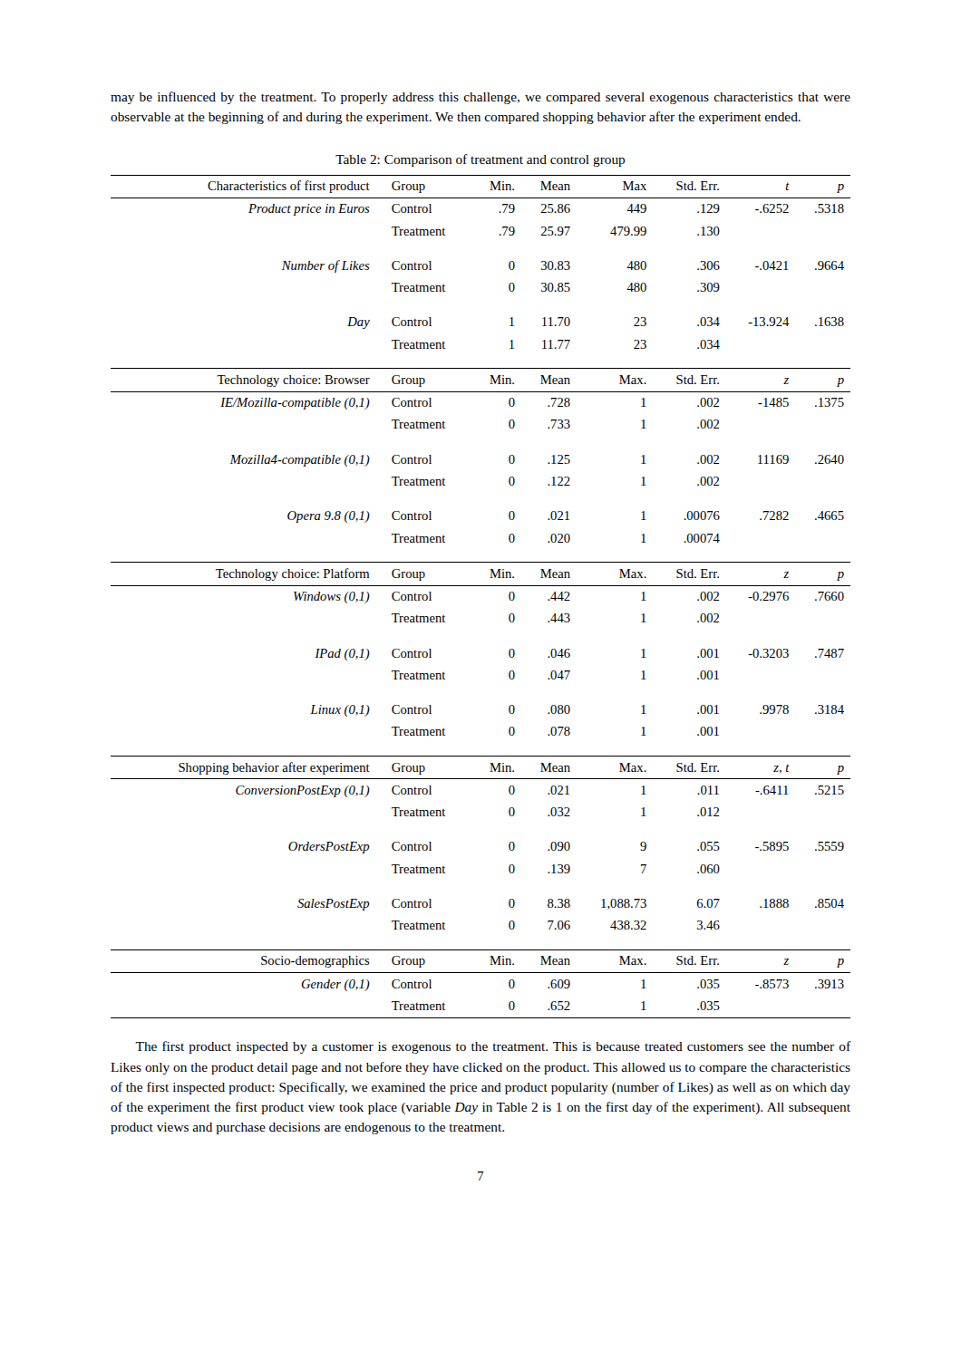may be influenced by the treatment. To properly address this challenge, we compared several exogenous characteristics that were observable at the beginning of and during the experiment. We then compared shopping behavior after the experiment ended.
Table 2: Comparison of treatment and control group
| Characteristics of first product | Group | Min. | Mean | Max | Std. Err. | t | p |
| --- | --- | --- | --- | --- | --- | --- | --- |
| Product price in Euros | Control | .79 | 25.86 | 449 | .129 | -.6252 | .5318 |
| | Treatment | .79 | 25.97 | 479.99 | .130 | | |
| Number of Likes | Control | 0 | 30.83 | 480 | .306 | -.0421 | .9664 |
| | Treatment | 0 | 30.85 | 480 | .309 | | |
| Day | Control | 1 | 11.70 | 23 | .034 | -13.924 | .1638 |
| | Treatment | 1 | 11.77 | 23 | .034 | | |
| Technology choice: Browser | Group | Min. | Mean | Max. | Std. Err. | z | p |
| IE/Mozilla-compatible (0,1) | Control | 0 | .728 | 1 | .002 | -1485 | .1375 |
| | Treatment | 0 | .733 | 1 | .002 | | |
| Mozilla4-compatible (0,1) | Control | 0 | .125 | 1 | .002 | 11169 | .2640 |
| | Treatment | 0 | .122 | 1 | .002 | | |
| Opera 9.8 (0,1) | Control | 0 | .021 | 1 | .00076 | .7282 | .4665 |
| | Treatment | 0 | .020 | 1 | .00074 | | |
| Technology choice: Platform | Group | Min. | Mean | Max. | Std. Err. | z | p |
| Windows (0,1) | Control | 0 | .442 | 1 | .002 | -0.2976 | .7660 |
| | Treatment | 0 | .443 | 1 | .002 | | |
| IPad (0,1) | Control | 0 | .046 | 1 | .001 | -0.3203 | .7487 |
| | Treatment | 0 | .047 | 1 | .001 | | |
| Linux (0,1) | Control | 0 | .080 | 1 | .001 | .9978 | .3184 |
| | Treatment | 0 | .078 | 1 | .001 | | |
| Shopping behavior after experiment | Group | Min. | Mean | Max. | Std. Err. | z, t | p |
| ConversionPostExp (0,1) | Control | 0 | .021 | 1 | .011 | -.6411 | .5215 |
| | Treatment | 0 | .032 | 1 | .012 | | |
| OrdersPostExp | Control | 0 | .090 | 9 | .055 | -.5895 | .5559 |
| | Treatment | 0 | .139 | 7 | .060 | | |
| SalesPostExp | Control | 0 | 8.38 | 1,088.73 | 6.07 | .1888 | .8504 |
| | Treatment | 0 | 7.06 | 438.32 | 3.46 | | |
| Socio-demographics | Group | Min. | Mean | Max. | Std. Err. | z | p |
| Gender (0,1) | Control | 0 | .609 | 1 | .035 | -.8573 | .3913 |
| | Treatment | 0 | .652 | 1 | .035 | | |
The first product inspected by a customer is exogenous to the treatment. This is because treated customers see the number of Likes only on the product detail page and not before they have clicked on the product. This allowed us to compare the characteristics of the first inspected product: Specifically, we examined the price and product popularity (number of Likes) as well as on which day of the experiment the first product view took place (variable Day in Table 2 is 1 on the first day of the experiment). All subsequent product views and purchase decisions are endogenous to the treatment.
7